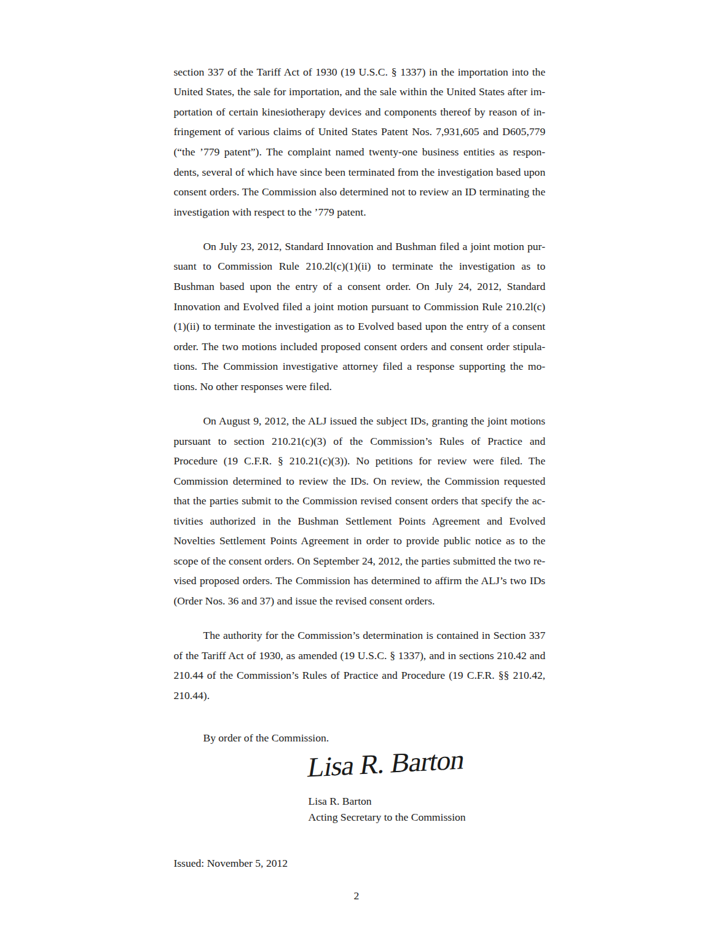section 337 of the Tariff Act of 1930 (19 U.S.C. § 1337) in the importation into the United States, the sale for importation, and the sale within the United States after importation of certain kinesiotherapy devices and components thereof by reason of infringement of various claims of United States Patent Nos. 7,931,605 and D605,779 (“the ’779 patent”). The complaint named twenty-one business entities as respondents, several of which have since been terminated from the investigation based upon consent orders. The Commission also determined not to review an ID terminating the investigation with respect to the ’779 patent.
On July 23, 2012, Standard Innovation and Bushman filed a joint motion pursuant to Commission Rule 210.2l(c)(1)(ii) to terminate the investigation as to Bushman based upon the entry of a consent order. On July 24, 2012, Standard Innovation and Evolved filed a joint motion pursuant to Commission Rule 210.2l(c)(1)(ii) to terminate the investigation as to Evolved based upon the entry of a consent order. The two motions included proposed consent orders and consent order stipulations. The Commission investigative attorney filed a response supporting the motions. No other responses were filed.
On August 9, 2012, the ALJ issued the subject IDs, granting the joint motions pursuant to section 210.21(c)(3) of the Commission’s Rules of Practice and Procedure (19 C.F.R. § 210.21(c)(3)). No petitions for review were filed. The Commission determined to review the IDs. On review, the Commission requested that the parties submit to the Commission revised consent orders that specify the activities authorized in the Bushman Settlement Points Agreement and Evolved Novelties Settlement Points Agreement in order to provide public notice as to the scope of the consent orders. On September 24, 2012, the parties submitted the two revised proposed orders. The Commission has determined to affirm the ALJ’s two IDs (Order Nos. 36 and 37) and issue the revised consent orders.
The authority for the Commission’s determination is contained in Section 337 of the Tariff Act of 1930, as amended (19 U.S.C. § 1337), and in sections 210.42 and 210.44 of the Commission’s Rules of Practice and Procedure (19 C.F.R. §§ 210.42, 210.44).
By order of the Commission.
Lisa R. Barton
Lisa R. Barton
Acting Secretary to the Commission
Issued: November 5, 2012
2